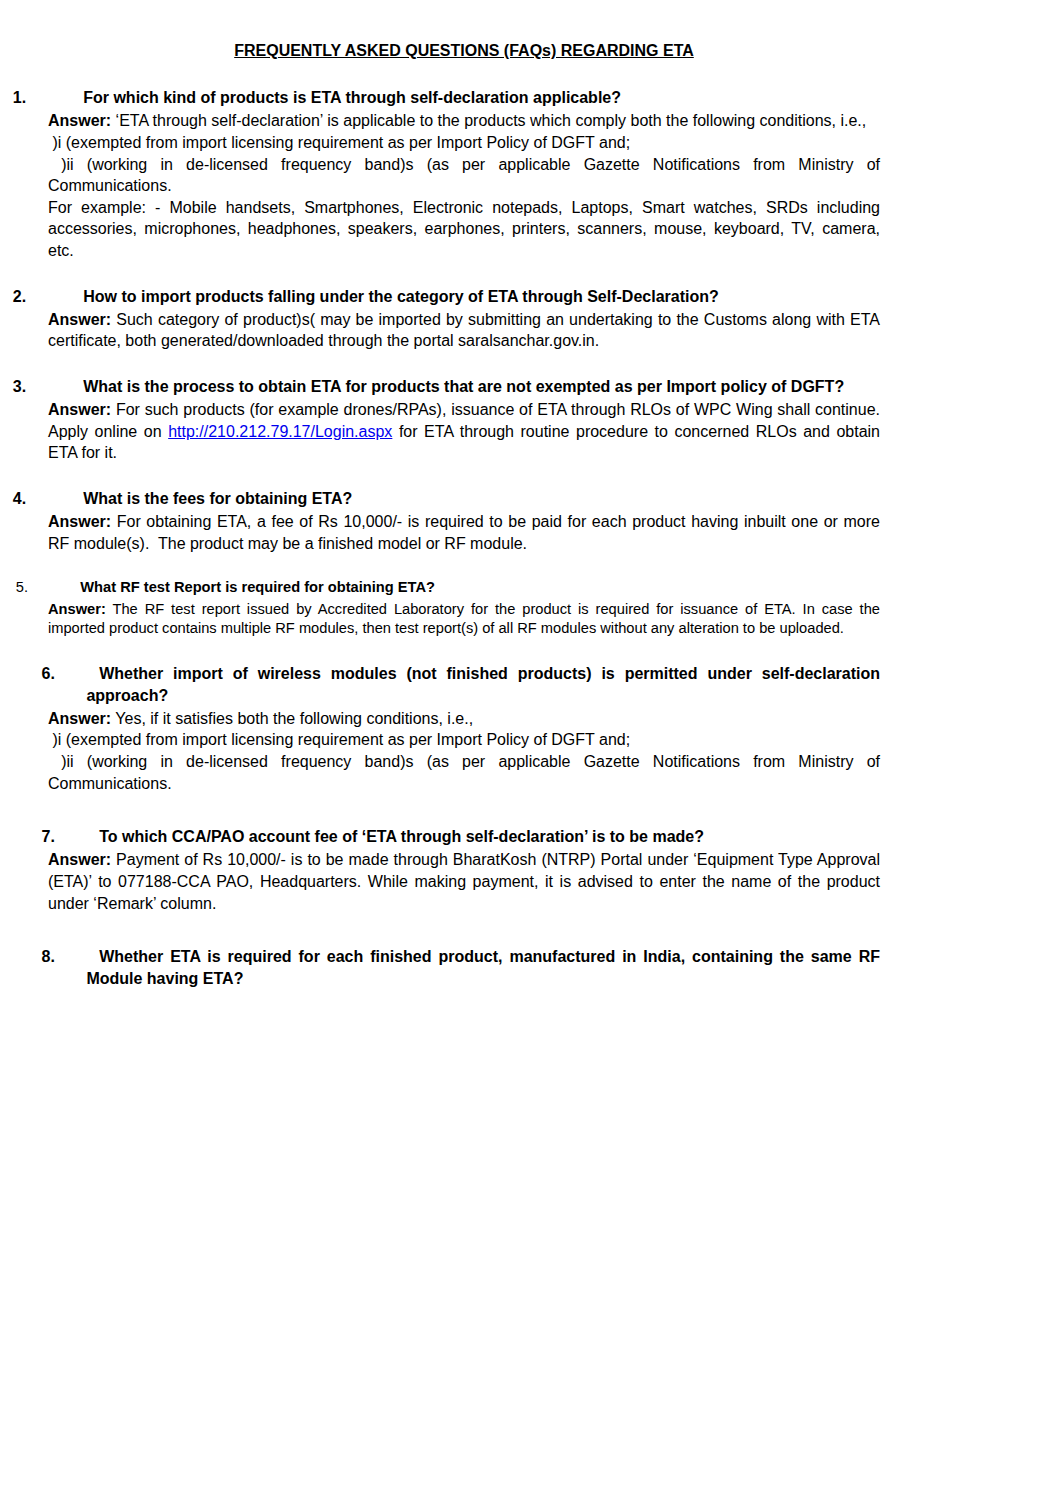FREQUENTLY ASKED QUESTIONS (FAQs) REGARDING ETA
1. For which kind of products is ETA through self-declaration applicable?
Answer: ‘ETA through self-declaration’ is applicable to the products which comply both the following conditions, i.e.,
)i (exempted from import licensing requirement as per Import Policy of DGFT and;
)ii (working in de-licensed frequency band)s (as per applicable Gazette Notifications from Ministry of Communications.
For example: - Mobile handsets, Smartphones, Electronic notepads, Laptops, Smart watches, SRDs including accessories, microphones, headphones, speakers, earphones, printers, scanners, mouse, keyboard, TV, camera, etc.
2. How to import products falling under the category of ETA through Self-Declaration?
Answer: Such category of product)s( may be imported by submitting an undertaking to the Customs along with ETA certificate, both generated/downloaded through the portal saralsanchar.gov.in.
3. What is the process to obtain ETA for products that are not exempted as per Import policy of DGFT?
Answer: For such products (for example drones/RPAs), issuance of ETA through RLOs of WPC Wing shall continue. Apply online on http://210.212.79.17/Login.aspx for ETA through routine procedure to concerned RLOs and obtain ETA for it.
4. What is the fees for obtaining ETA?
Answer: For obtaining ETA, a fee of Rs 10,000/- is required to be paid for each product having inbuilt one or more RF module(s). The product may be a finished model or RF module.
5. What RF test Report is required for obtaining ETA?
Answer: The RF test report issued by Accredited Laboratory for the product is required for issuance of ETA. In case the imported product contains multiple RF modules, then test report(s) of all RF modules without any alteration to be uploaded.
6. Whether import of wireless modules (not finished products) is permitted under self-declaration approach?
Answer: Yes, if it satisfies both the following conditions, i.e.,
)i (exempted from import licensing requirement as per Import Policy of DGFT and;
)ii (working in de-licensed frequency band)s (as per applicable Gazette Notifications from Ministry of Communications.
7. To which CCA/PAO account fee of ‘ETA through self-declaration’ is to be made?
Answer: Payment of Rs 10,000/- is to be made through BharatKosh (NTRP) Portal under ‘Equipment Type Approval (ETA)’ to 077188-CCA PAO, Headquarters. While making payment, it is advised to enter the name of the product under ‘Remark’ column.
8. Whether ETA is required for each finished product, manufactured in India, containing the same RF Module having ETA?